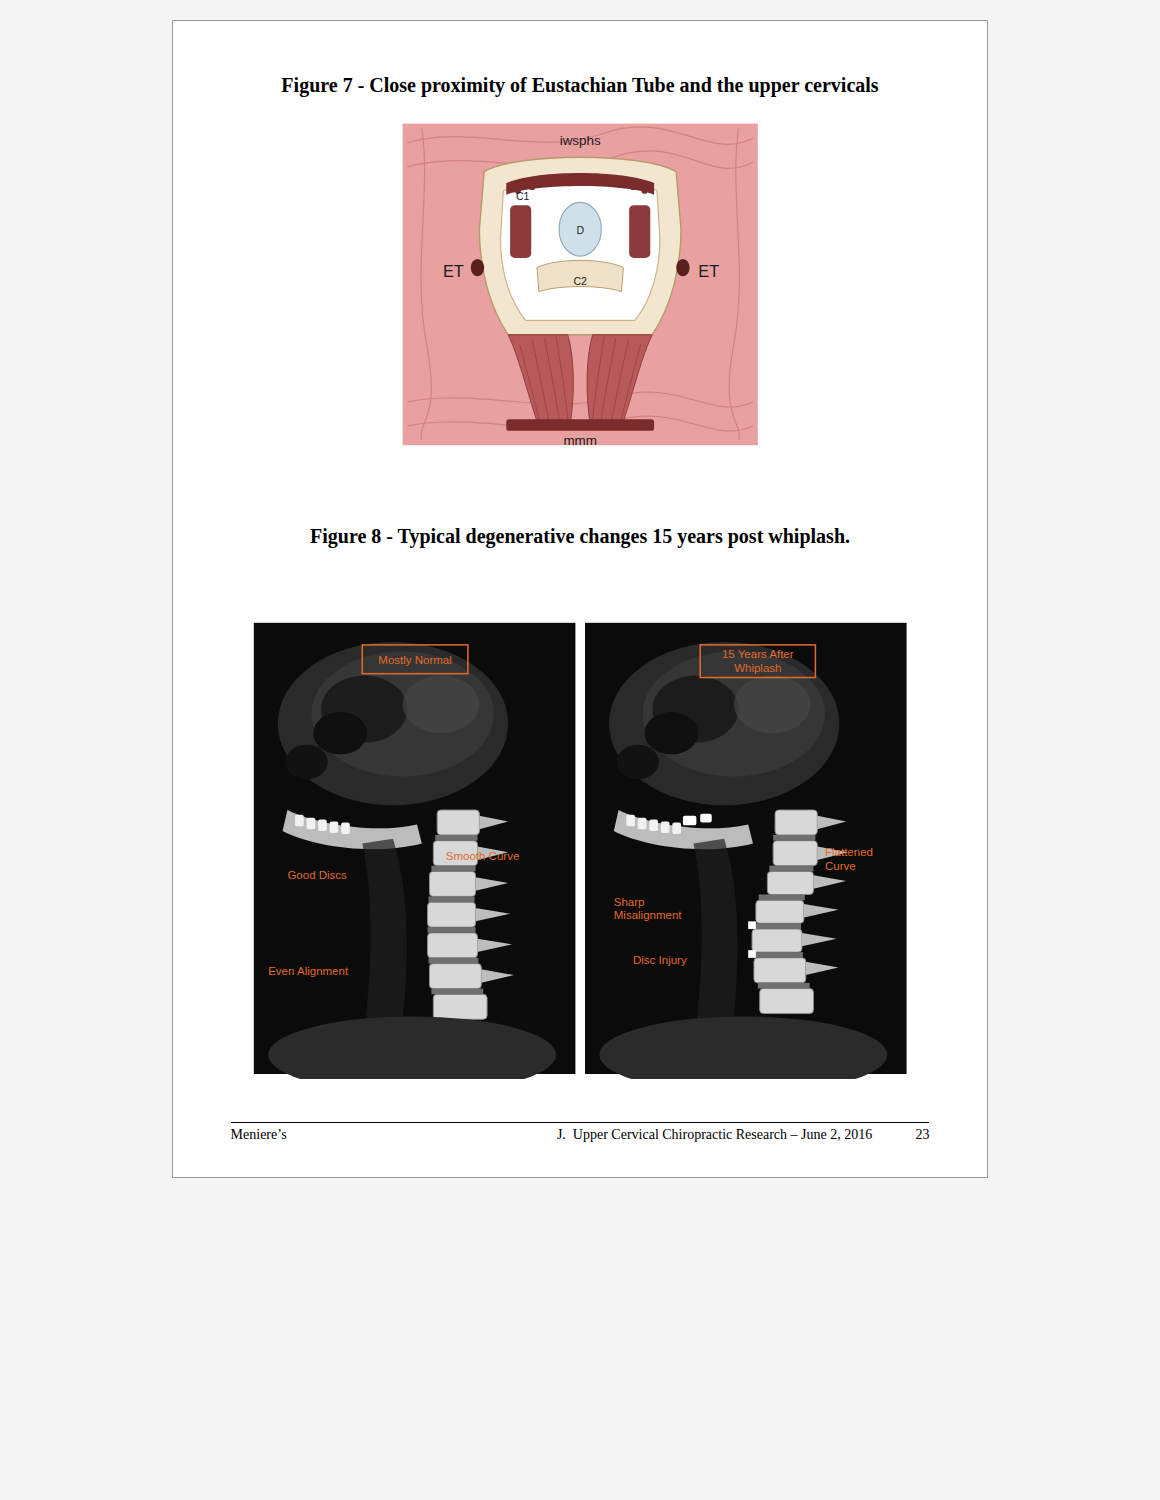Figure 7 - Close proximity of Eustachian Tube and the upper cervicals
D C1 C2 ET ET iwsphs mmm
Figure 8 - Typical degenerative changes 15 years post whiplash.
Mostly Normal Good Discs Smooth Curve Even Alignment 15 Years After Whiplash Flattened Curve Sharp Misalignment Disc Injury
Meniere’s J. Upper Cervical Chiropractic Research – June 2, 201623